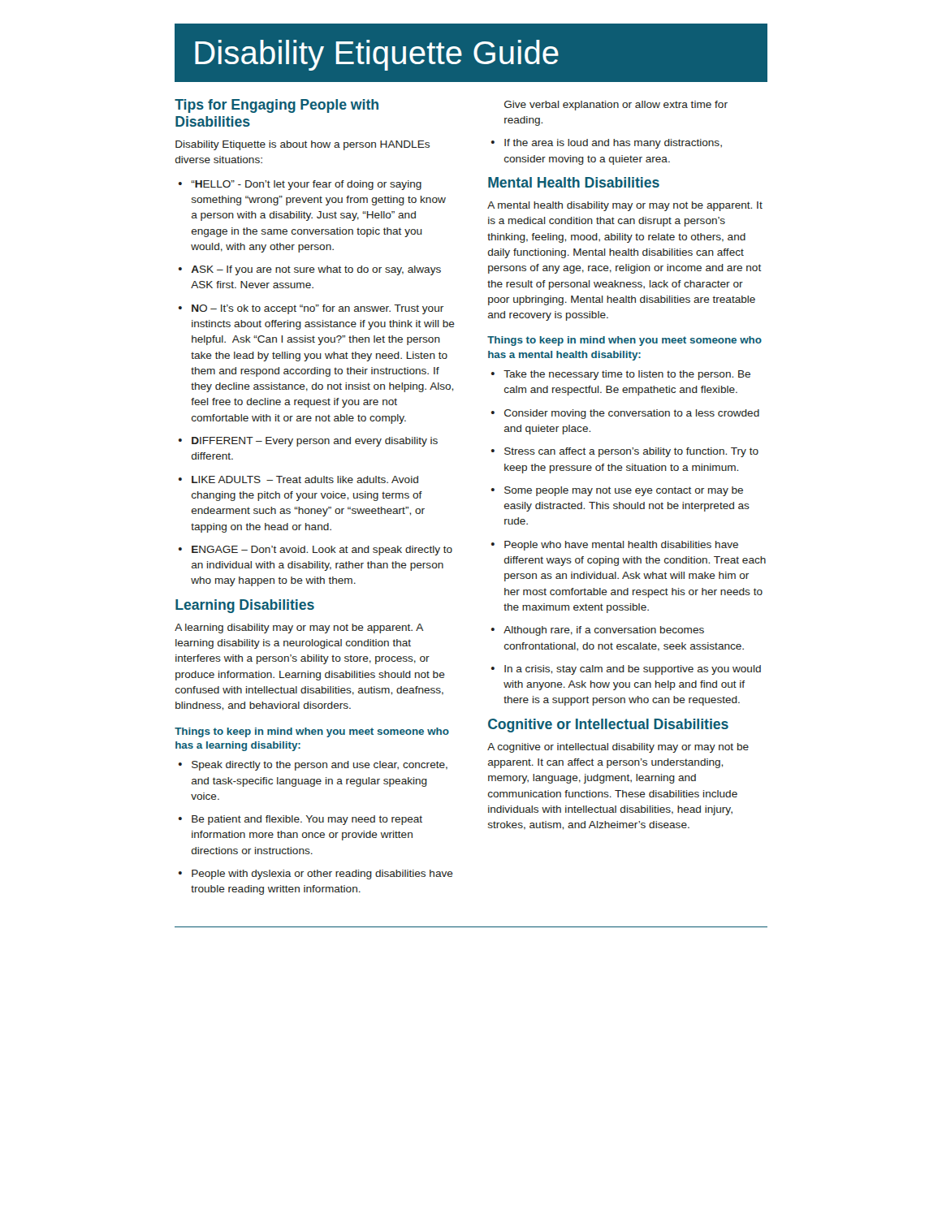Disability Etiquette Guide
Tips for Engaging People with Disabilities
Disability Etiquette is about how a person HANDLEs diverse situations:
“HELLO” - Don’t let your fear of doing or saying something “wrong” prevent you from getting to know a person with a disability. Just say, “Hello” and engage in the same conversation topic that you would, with any other person.
ASK – If you are not sure what to do or say, always ASK first. Never assume.
NO – It’s ok to accept “no” for an answer. Trust your instincts about offering assistance if you think it will be helpful. Ask “Can I assist you?” then let the person take the lead by telling you what they need. Listen to them and respond according to their instructions. If they decline assistance, do not insist on helping. Also, feel free to decline a request if you are not comfortable with it or are not able to comply.
DIFFERENT – Every person and every disability is different.
LIKE ADULTS – Treat adults like adults. Avoid changing the pitch of your voice, using terms of endearment such as “honey” or “sweetheart”, or tapping on the head or hand.
ENGAGE – Don’t avoid. Look at and speak directly to an individual with a disability, rather than the person who may happen to be with them.
Learning Disabilities
A learning disability may or may not be apparent. A learning disability is a neurological condition that interferes with a person’s ability to store, process, or produce information. Learning disabilities should not be confused with intellectual disabilities, autism, deafness, blindness, and behavioral disorders.
Things to keep in mind when you meet someone who has a learning disability:
Speak directly to the person and use clear, concrete, and task-specific language in a regular speaking voice.
Be patient and flexible. You may need to repeat information more than once or provide written directions or instructions.
People with dyslexia or other reading disabilities have trouble reading written information.
Give verbal explanation or allow extra time for reading.
If the area is loud and has many distractions, consider moving to a quieter area.
Mental Health Disabilities
A mental health disability may or may not be apparent. It is a medical condition that can disrupt a person’s thinking, feeling, mood, ability to relate to others, and daily functioning. Mental health disabilities can affect persons of any age, race, religion or income and are not the result of personal weakness, lack of character or poor upbringing. Mental health disabilities are treatable and recovery is possible.
Things to keep in mind when you meet someone who has a mental health disability:
Take the necessary time to listen to the person. Be calm and respectful. Be empathetic and flexible.
Consider moving the conversation to a less crowded and quieter place.
Stress can affect a person’s ability to function. Try to keep the pressure of the situation to a minimum.
Some people may not use eye contact or may be easily distracted. This should not be interpreted as rude.
People who have mental health disabilities have different ways of coping with the condition. Treat each person as an individual. Ask what will make him or her most comfortable and respect his or her needs to the maximum extent possible.
Although rare, if a conversation becomes confrontational, do not escalate, seek assistance.
In a crisis, stay calm and be supportive as you would with anyone. Ask how you can help and find out if there is a support person who can be requested.
Cognitive or Intellectual Disabilities
A cognitive or intellectual disability may or may not be apparent. It can affect a person’s understanding, memory, language, judgment, learning and communication functions. These disabilities include individuals with intellectual disabilities, head injury, strokes, autism, and Alzheimer’s disease.